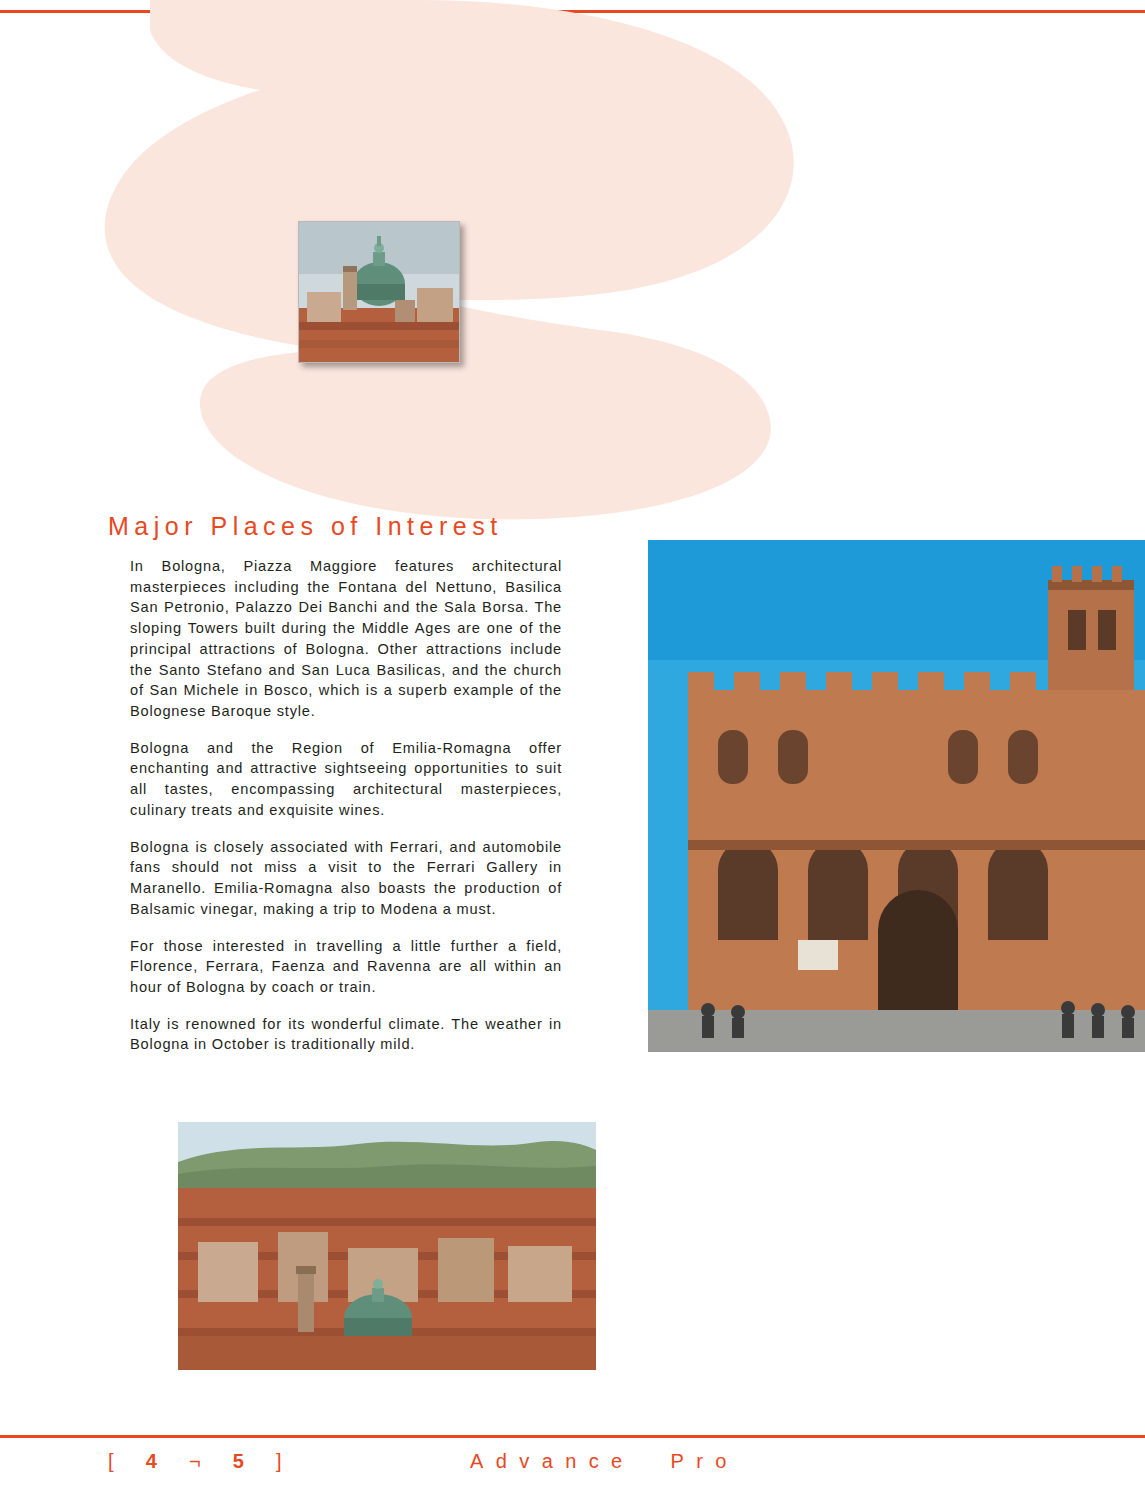Major Places of Interest
In Bologna, Piazza Maggiore features architectural masterpieces including the Fontana del Nettuno, Basilica San Petronio, Palazzo Dei Banchi and the Sala Borsa. The sloping Towers built during the Middle Ages are one of the principal attractions of Bologna. Other attractions include the Santo Stefano and San Luca Basilicas, and the church of San Michele in Bosco, which is a superb example of the Bolognese Baroque style.
Bologna and the Region of Emilia-Romagna offer enchanting and attractive sightseeing opportunities to suit all tastes, encompassing architectural masterpieces, culinary treats and exquisite wines.
Bologna is closely associated with Ferrari, and automobile fans should not miss a visit to the Ferrari Gallery in Maranello. Emilia-Romagna also boasts the production of Balsamic vinegar, making a trip to Modena a must.
For those interested in travelling a little further a field, Florence, Ferrara, Faenza and Ravenna are all within an hour of Bologna by coach or train.
Italy is renowned for its wonderful climate. The weather in Bologna in October is traditionally mild.
[ 4 ¬ 5 ]
Advance Pro